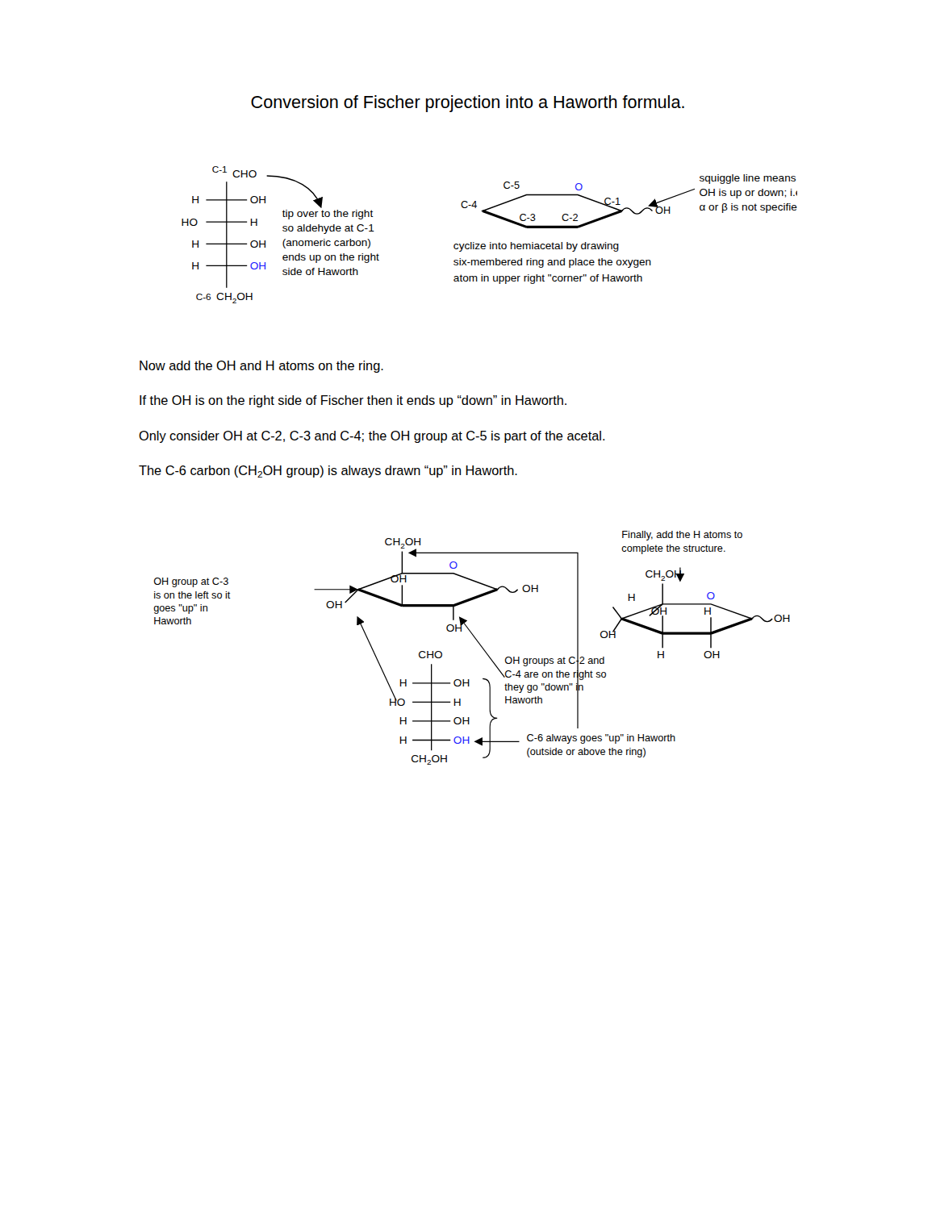Conversion of Fischer projection into a Haworth formula.
Fischer projection of an aldohexose tipped over to the right and cyclized into a Haworth hemiacetal On the left, a Fischer projection labelled C-1 CHO at top, then H–OH, HO–H, H–OH, H–OH, and C-6 CH2OH at the bottom. An arrow indicates tipping over to the right so the aldehyde at C-1, the anomeric carbon, ends up on the right side of the Haworth. On the right, a six-membered Haworth ring with the ring oxygen in the upper right corner, carbons labelled C-5, C-4, C-3, C-2 and C-1, and a squiggle line to an OH at C-1 meaning the OH is up or down, that is, alpha or beta is not specified. C-1 CHO H OH HO H H OH H OH C-6 CH2OH tip over to the right so aldehyde at C-1 (anomeric carbon) ends up on the right side of Haworth C-5 C-4 C-3 C-2 C-1 O OH squiggle line means OH is up or down; i.e.; α or β is not specified. cyclize into hemiacetal by drawing six-membered ring and place the oxygen atom in upper right "corner" of Haworth
Figure 1: Tipping the Fischer projection to the right and cyclizing it into the Haworth hemiacetal ring.
Now add the OH and H atoms on the ring.
If the OH is on the right side of Fischer then it ends up “down” in Haworth.
Only consider OH at C-2, C-3 and C-4; the OH group at C-5 is part of the acetal.
The C-6 carbon (CH2OH group) is always drawn “up” in Haworth.
Adding OH and H atoms to the Haworth ring from the Fischer projection A Haworth ring with CH2OH at C-5 pointing up, OH groups placed according to the Fischer projection, and a second completed Haworth structure with hydrogen atoms added. Annotations state: the OH group at C-3 is on the left so it goes up in Haworth; OH groups at C-2 and C-4 are on the right so they go down in Haworth; C-6 always goes up in Haworth, outside or above the ring; finally, add the H atoms to complete the structure. CH2OH O OH OH OH OH CHO H OH HO H H OH H OH CH2OH CH2OH O H OH H OH H OH OH OH group at C-3 is on the left so it goes "up" in Haworth OH groups at C-2 and C-4 are on the right so they go "down" in Haworth C-6 always goes "up" in Haworth (outside or above the ring) Finally, add the H atoms to complete the structure.
Figure 2: Placing the hydroxyl groups from the Fischer projection onto the Haworth ring and adding the hydrogen atoms to complete the structure.